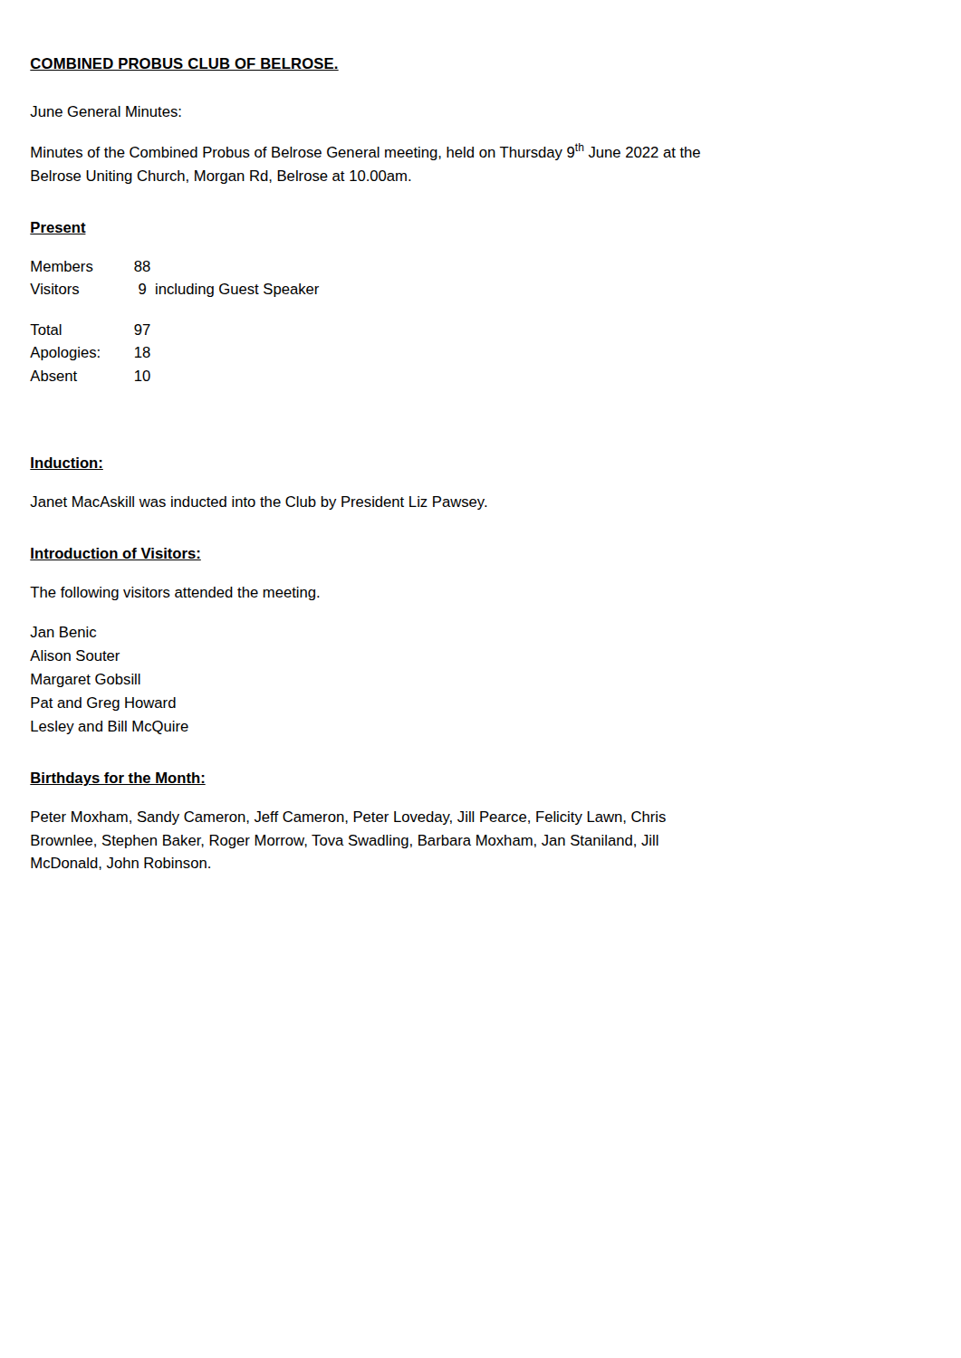COMBINED PROBUS CLUB OF BELROSE.
June General Minutes:
Minutes of the Combined Probus of Belrose General meeting, held on Thursday 9th June 2022 at the Belrose Uniting Church, Morgan Rd, Belrose at 10.00am.
Present
| Members | 88 |
| Visitors | 9 including Guest Speaker |
| Total | 97 |
| Apologies: | 18 |
| Absent | 10 |
Induction:
Janet MacAskill was inducted into the Club by President Liz Pawsey.
Introduction of Visitors:
The following visitors attended the meeting.
Jan Benic
Alison Souter
Margaret Gobsill
Pat and Greg Howard
Lesley and Bill McQuire
Birthdays for the Month:
Peter Moxham, Sandy Cameron, Jeff Cameron, Peter Loveday, Jill Pearce, Felicity Lawn, Chris Brownlee, Stephen Baker, Roger Morrow, Tova Swadling, Barbara Moxham, Jan Staniland, Jill McDonald, John Robinson.